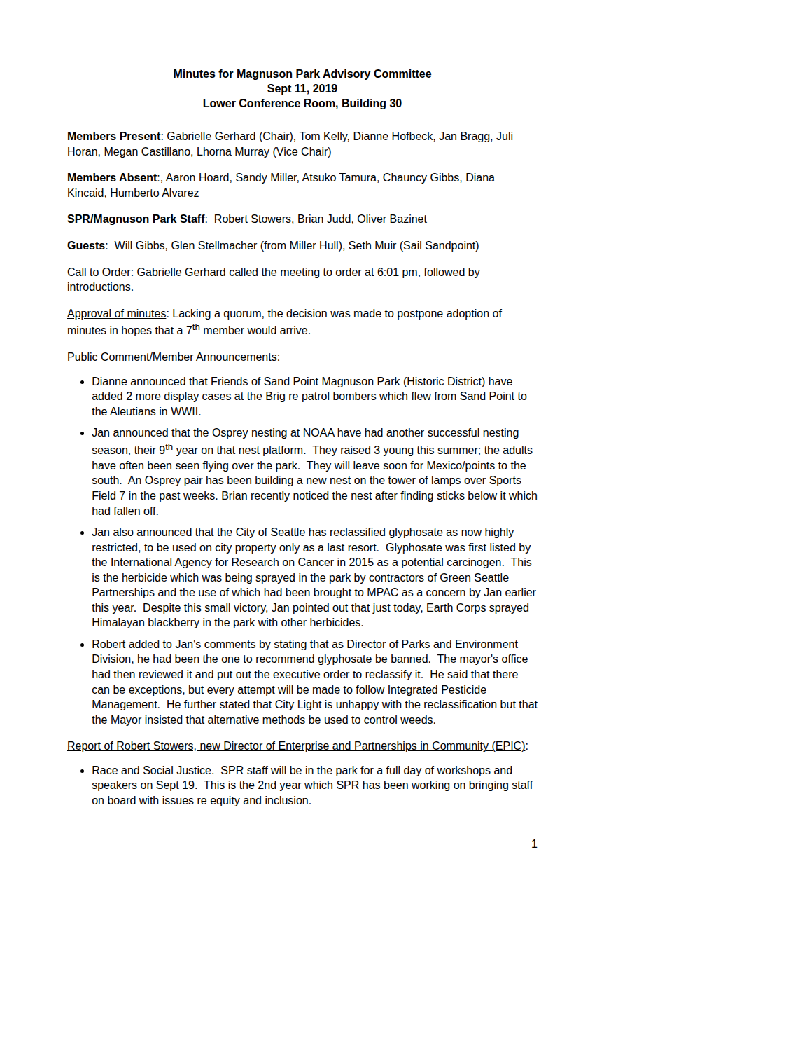Minutes for Magnuson Park Advisory Committee
Sept 11, 2019
Lower Conference Room, Building 30
Members Present: Gabrielle Gerhard (Chair), Tom Kelly, Dianne Hofbeck, Jan Bragg, Juli Horan, Megan Castillano, Lhorna Murray (Vice Chair)
Members Absent:, Aaron Hoard, Sandy Miller, Atsuko Tamura, Chauncy Gibbs, Diana Kincaid, Humberto Alvarez
SPR/Magnuson Park Staff: Robert Stowers, Brian Judd, Oliver Bazinet
Guests: Will Gibbs, Glen Stellmacher (from Miller Hull), Seth Muir (Sail Sandpoint)
Call to Order: Gabrielle Gerhard called the meeting to order at 6:01 pm, followed by introductions.
Approval of minutes: Lacking a quorum, the decision was made to postpone adoption of minutes in hopes that a 7th member would arrive.
Public Comment/Member Announcements:
Dianne announced that Friends of Sand Point Magnuson Park (Historic District) have added 2 more display cases at the Brig re patrol bombers which flew from Sand Point to the Aleutians in WWII.
Jan announced that the Osprey nesting at NOAA have had another successful nesting season, their 9th year on that nest platform. They raised 3 young this summer; the adults have often been seen flying over the park. They will leave soon for Mexico/points to the south. An Osprey pair has been building a new nest on the tower of lamps over Sports Field 7 in the past weeks. Brian recently noticed the nest after finding sticks below it which had fallen off.
Jan also announced that the City of Seattle has reclassified glyphosate as now highly restricted, to be used on city property only as a last resort. Glyphosate was first listed by the International Agency for Research on Cancer in 2015 as a potential carcinogen. This is the herbicide which was being sprayed in the park by contractors of Green Seattle Partnerships and the use of which had been brought to MPAC as a concern by Jan earlier this year. Despite this small victory, Jan pointed out that just today, Earth Corps sprayed Himalayan blackberry in the park with other herbicides.
Robert added to Jan's comments by stating that as Director of Parks and Environment Division, he had been the one to recommend glyphosate be banned. The mayor's office had then reviewed it and put out the executive order to reclassify it. He said that there can be exceptions, but every attempt will be made to follow Integrated Pesticide Management. He further stated that City Light is unhappy with the reclassification but that the Mayor insisted that alternative methods be used to control weeds.
Report of Robert Stowers, new Director of Enterprise and Partnerships in Community (EPIC):
Race and Social Justice. SPR staff will be in the park for a full day of workshops and speakers on Sept 19. This is the 2nd year which SPR has been working on bringing staff on board with issues re equity and inclusion.
1